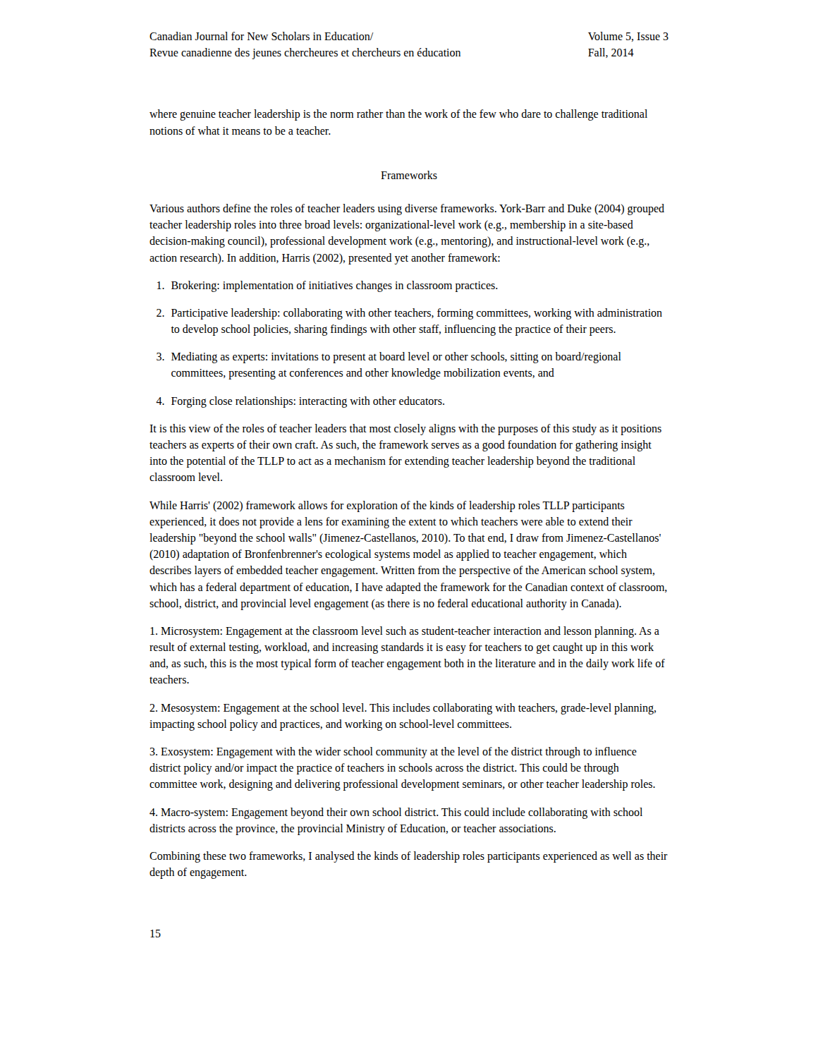Canadian Journal for New Scholars in Education/
Revue canadienne des jeunes chercheures et chercheurs en éducation
Volume 5, Issue 3
Fall, 2014
where genuine teacher leadership is the norm rather than the work of the few who dare to challenge traditional notions of what it means to be a teacher.
Frameworks
Various authors define the roles of teacher leaders using diverse frameworks. York-Barr and Duke (2004) grouped teacher leadership roles into three broad levels: organizational-level work (e.g., membership in a site-based decision-making council), professional development work (e.g., mentoring), and instructional-level work (e.g., action research). In addition, Harris (2002), presented yet another framework:
Brokering: implementation of initiatives changes in classroom practices.
Participative leadership: collaborating with other teachers, forming committees, working with administration to develop school policies, sharing findings with other staff, influencing the practice of their peers.
Mediating as experts: invitations to present at board level or other schools, sitting on board/regional committees, presenting at conferences and other knowledge mobilization events, and
Forging close relationships: interacting with other educators.
It is this view of the roles of teacher leaders that most closely aligns with the purposes of this study as it positions teachers as experts of their own craft. As such, the framework serves as a good foundation for gathering insight into the potential of the TLLP to act as a mechanism for extending teacher leadership beyond the traditional classroom level.
While Harris' (2002) framework allows for exploration of the kinds of leadership roles TLLP participants experienced, it does not provide a lens for examining the extent to which teachers were able to extend their leadership "beyond the school walls" (Jimenez-Castellanos, 2010). To that end, I draw from Jimenez-Castellanos' (2010) adaptation of Bronfenbrenner's ecological systems model as applied to teacher engagement, which describes layers of embedded teacher engagement. Written from the perspective of the American school system, which has a federal department of education, I have adapted the framework for the Canadian context of classroom, school, district, and provincial level engagement (as there is no federal educational authority in Canada).
1. Microsystem: Engagement at the classroom level such as student-teacher interaction and lesson planning. As a result of external testing, workload, and increasing standards it is easy for teachers to get caught up in this work and, as such, this is the most typical form of teacher engagement both in the literature and in the daily work life of teachers.
2. Mesosystem: Engagement at the school level. This includes collaborating with teachers, grade-level planning, impacting school policy and practices, and working on school-level committees.
3. Exosystem: Engagement with the wider school community at the level of the district through to influence district policy and/or impact the practice of teachers in schools across the district. This could be through committee work, designing and delivering professional development seminars, or other teacher leadership roles.
4. Macro-system: Engagement beyond their own school district. This could include collaborating with school districts across the province, the provincial Ministry of Education, or teacher associations.
Combining these two frameworks, I analysed the kinds of leadership roles participants experienced as well as their depth of engagement.
15